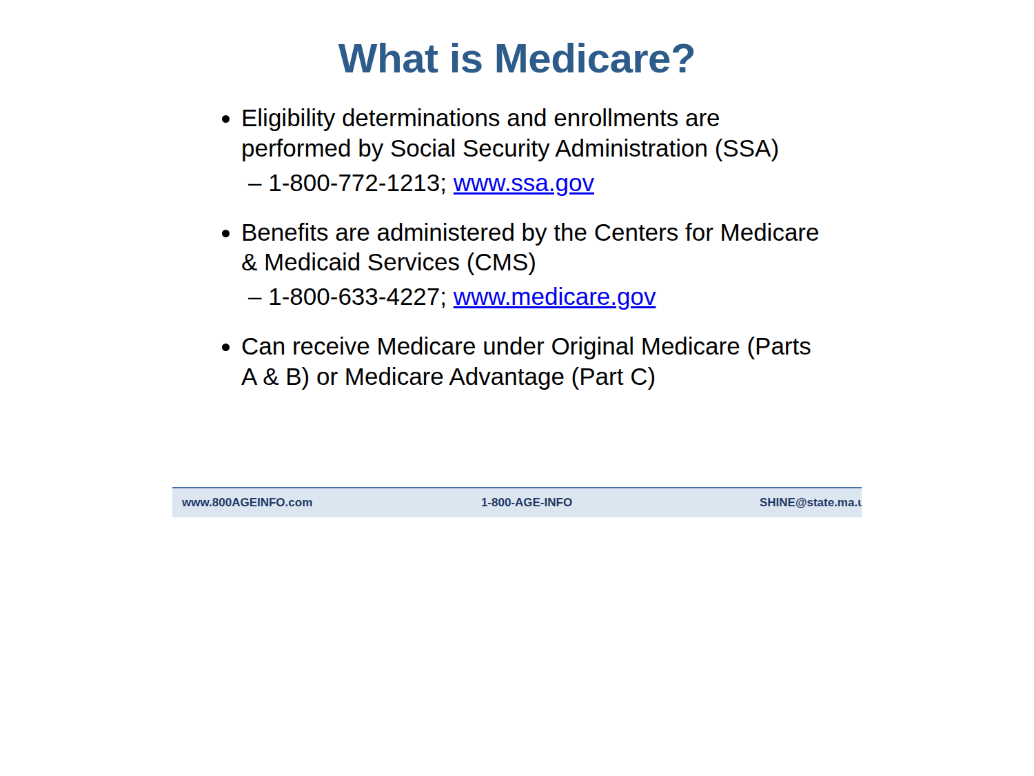What is Medicare?
Eligibility determinations and enrollments are performed by Social Security Administration (SSA)
1-800-772-1213; www.ssa.gov
Benefits are administered by the Centers for Medicare & Medicaid Services (CMS)
1-800-633-4227; www.medicare.gov
Can receive Medicare under Original Medicare (Parts A & B) or Medicare Advantage (Part C)
www.800AGEINFO.com
1-800-AGE-INFO
SHINE@state.ma.us